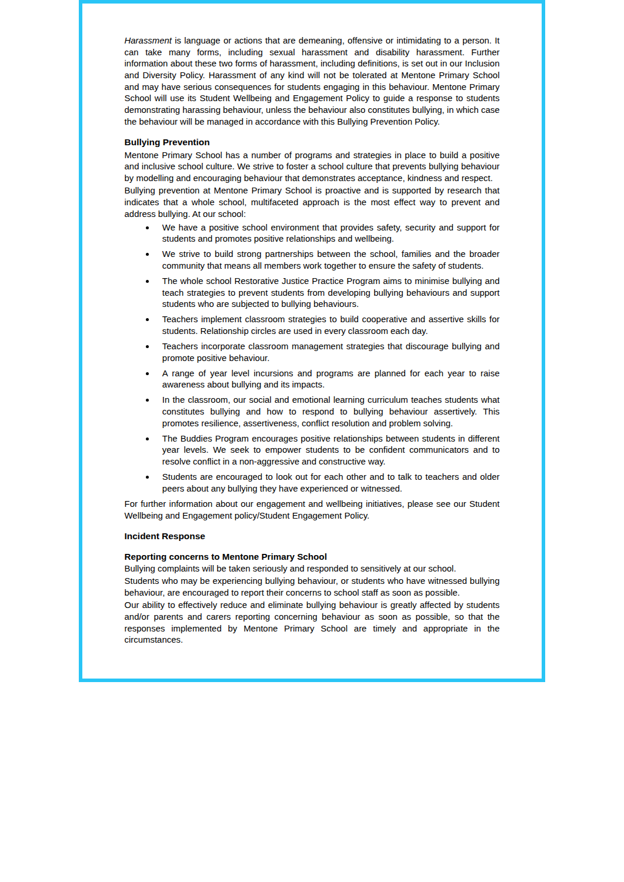Harassment is language or actions that are demeaning, offensive or intimidating to a person. It can take many forms, including sexual harassment and disability harassment. Further information about these two forms of harassment, including definitions, is set out in our Inclusion and Diversity Policy. Harassment of any kind will not be tolerated at Mentone Primary School and may have serious consequences for students engaging in this behaviour. Mentone Primary School will use its Student Wellbeing and Engagement Policy to guide a response to students demonstrating harassing behaviour, unless the behaviour also constitutes bullying, in which case the behaviour will be managed in accordance with this Bullying Prevention Policy.
Bullying Prevention
Mentone Primary School has a number of programs and strategies in place to build a positive and inclusive school culture. We strive to foster a school culture that prevents bullying behaviour by modelling and encouraging behaviour that demonstrates acceptance, kindness and respect.
Bullying prevention at Mentone Primary School is proactive and is supported by research that indicates that a whole school, multifaceted approach is the most effect way to prevent and address bullying. At our school:
We have a positive school environment that provides safety, security and support for students and promotes positive relationships and wellbeing.
We strive to build strong partnerships between the school, families and the broader community that means all members work together to ensure the safety of students.
The whole school Restorative Justice Practice Program aims to minimise bullying and teach strategies to prevent students from developing bullying behaviours and support students who are subjected to bullying behaviours.
Teachers implement classroom strategies to build cooperative and assertive skills for students. Relationship circles are used in every classroom each day.
Teachers incorporate classroom management strategies that discourage bullying and promote positive behaviour.
A range of year level incursions and programs are planned for each year to raise awareness about bullying and its impacts.
In the classroom, our social and emotional learning curriculum teaches students what constitutes bullying and how to respond to bullying behaviour assertively. This promotes resilience, assertiveness, conflict resolution and problem solving.
The Buddies Program encourages positive relationships between students in different year levels. We seek to empower students to be confident communicators and to resolve conflict in a non-aggressive and constructive way.
Students are encouraged to look out for each other and to talk to teachers and older peers about any bullying they have experienced or witnessed.
For further information about our engagement and wellbeing initiatives, please see our Student Wellbeing and Engagement policy/Student Engagement Policy.
Incident Response
Reporting concerns to Mentone Primary School
Bullying complaints will be taken seriously and responded to sensitively at our school.
Students who may be experiencing bullying behaviour, or students who have witnessed bullying behaviour, are encouraged to report their concerns to school staff as soon as possible.
Our ability to effectively reduce and eliminate bullying behaviour is greatly affected by students and/or parents and carers reporting concerning behaviour as soon as possible, so that the responses implemented by Mentone Primary School are timely and appropriate in the circumstances.